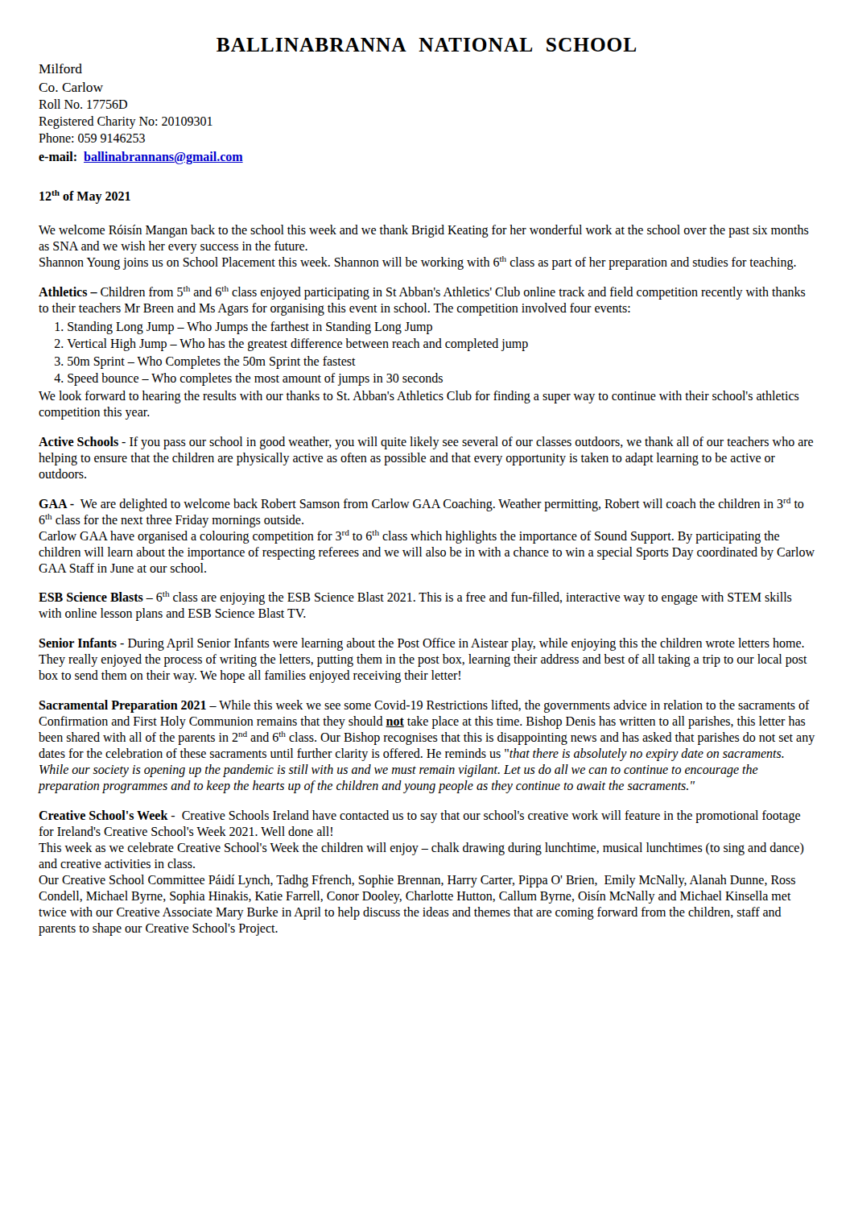BALLINABRANNA NATIONAL SCHOOL
Milford
Co. Carlow
Roll No. 17756D
Registered Charity No: 20109301
Phone: 059 9146253
e-mail: ballinabrannans@gmail.com
12th of May 2021
We welcome Róisín Mangan back to the school this week and we thank Brigid Keating for her wonderful work at the school over the past six months as SNA and we wish her every success in the future.
Shannon Young joins us on School Placement this week. Shannon will be working with 6th class as part of her preparation and studies for teaching.
Athletics – Children from 5th and 6th class enjoyed participating in St Abban's Athletics' Club online track and field competition recently with thanks to their teachers Mr Breen and Ms Agars for organising this event in school. The competition involved four events:
Standing Long Jump – Who Jumps the farthest in Standing Long Jump
Vertical High Jump – Who has the greatest difference between reach and completed jump
50m Sprint – Who Completes the 50m Sprint the fastest
Speed bounce – Who completes the most amount of jumps in 30 seconds
We look forward to hearing the results with our thanks to St. Abban's Athletics Club for finding a super way to continue with their school's athletics competition this year.
Active Schools - If you pass our school in good weather, you will quite likely see several of our classes outdoors, we thank all of our teachers who are helping to ensure that the children are physically active as often as possible and that every opportunity is taken to adapt learning to be active or outdoors.
GAA - We are delighted to welcome back Robert Samson from Carlow GAA Coaching. Weather permitting, Robert will coach the children in 3rd to 6th class for the next three Friday mornings outside.
Carlow GAA have organised a colouring competition for 3rd to 6th class which highlights the importance of Sound Support. By participating the children will learn about the importance of respecting referees and we will also be in with a chance to win a special Sports Day coordinated by Carlow GAA Staff in June at our school.
ESB Science Blasts – 6th class are enjoying the ESB Science Blast 2021. This is a free and fun-filled, interactive way to engage with STEM skills with online lesson plans and ESB Science Blast TV.
Senior Infants - During April Senior Infants were learning about the Post Office in Aistear play, while enjoying this the children wrote letters home. They really enjoyed the process of writing the letters, putting them in the post box, learning their address and best of all taking a trip to our local post box to send them on their way. We hope all families enjoyed receiving their letter!
Sacramental Preparation 2021 – While this week we see some Covid-19 Restrictions lifted, the governments advice in relation to the sacraments of Confirmation and First Holy Communion remains that they should not take place at this time. Bishop Denis has written to all parishes, this letter has been shared with all of the parents in 2nd and 6th class. Our Bishop recognises that this is disappointing news and has asked that parishes do not set any dates for the celebration of these sacraments until further clarity is offered. He reminds us "that there is absolutely no expiry date on sacraments. While our society is opening up the pandemic is still with us and we must remain vigilant. Let us do all we can to continue to encourage the preparation programmes and to keep the hearts up of the children and young people as they continue to await the sacraments."
Creative School's Week - Creative Schools Ireland have contacted us to say that our school's creative work will feature in the promotional footage for Ireland's Creative School's Week 2021. Well done all!
This week as we celebrate Creative School's Week the children will enjoy – chalk drawing during lunchtime, musical lunchtimes (to sing and dance) and creative activities in class.
Our Creative School Committee Páidí Lynch, Tadhg Ffrench, Sophie Brennan, Harry Carter, Pippa O' Brien, Emily McNally, Alanah Dunne, Ross Condell, Michael Byrne, Sophia Hinakis, Katie Farrell, Conor Dooley, Charlotte Hutton, Callum Byrne, Oisín McNally and Michael Kinsella met twice with our Creative Associate Mary Burke in April to help discuss the ideas and themes that are coming forward from the children, staff and parents to shape our Creative School's Project.